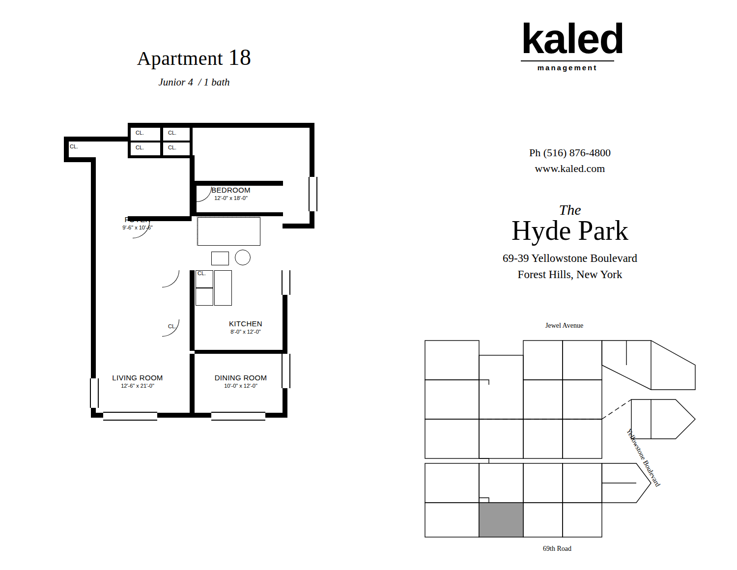Apartment 18
Junior 4 / 1 bath
CL. CL. CL. CL. CL. CL. CL.
BEDROOM
12'-0" x 18'-0"
FOYER
9'-6" x 10'-6"
KITCHEN
8'-0" x 12'-0"
LIVING ROOM
12'-6" x 21'-0"
DINING ROOM
10'-0" x 12'-0"
kaled
management
Ph (516) 876-4800
www.kaled.com
The
Hyde Park
69-39 Yellowstone Boulevard
Forest Hills, New York
Jewel Avenue
69th Road
Yellowstone Boulevard